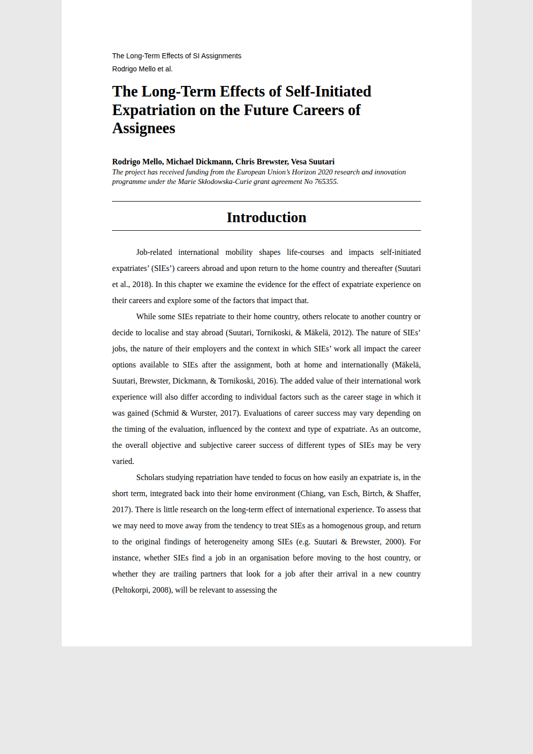The Long-Term Effects of SI Assignments
Rodrigo Mello et al.
The Long-Term Effects of Self-Initiated Expatriation on the Future Careers of Assignees
Rodrigo Mello, Michael Dickmann, Chris Brewster, Vesa Suutari
The project has received funding from the European Union’s Horizon 2020 research and innovation programme under the Marie Skłodowska-Curie grant agreement No 765355.
Introduction
Job-related international mobility shapes life-courses and impacts self-initiated expatriates’ (SIEs’) careers abroad and upon return to the home country and thereafter (Suutari et al., 2018). In this chapter we examine the evidence for the effect of expatriate experience on their careers and explore some of the factors that impact that.
While some SIEs repatriate to their home country, others relocate to another country or decide to localise and stay abroad (Suutari, Tornikoski, & Mäkelä, 2012). The nature of SIEs’ jobs, the nature of their employers and the context in which SIEs’ work all impact the career options available to SIEs after the assignment, both at home and internationally (Mäkelä, Suutari, Brewster, Dickmann, & Tornikoski, 2016). The added value of their international work experience will also differ according to individual factors such as the career stage in which it was gained (Schmid & Wurster, 2017). Evaluations of career success may vary depending on the timing of the evaluation, influenced by the context and type of expatriate. As an outcome, the overall objective and subjective career success of different types of SIEs may be very varied.
Scholars studying repatriation have tended to focus on how easily an expatriate is, in the short term, integrated back into their home environment (Chiang, van Esch, Birtch, & Shaffer, 2017). There is little research on the long-term effect of international experience. To assess that we may need to move away from the tendency to treat SIEs as a homogenous group, and return to the original findings of heterogeneity among SIEs (e.g. Suutari & Brewster, 2000). For instance, whether SIEs find a job in an organisation before moving to the host country, or whether they are trailing partners that look for a job after their arrival in a new country (Peltokorpi, 2008), will be relevant to assessing the